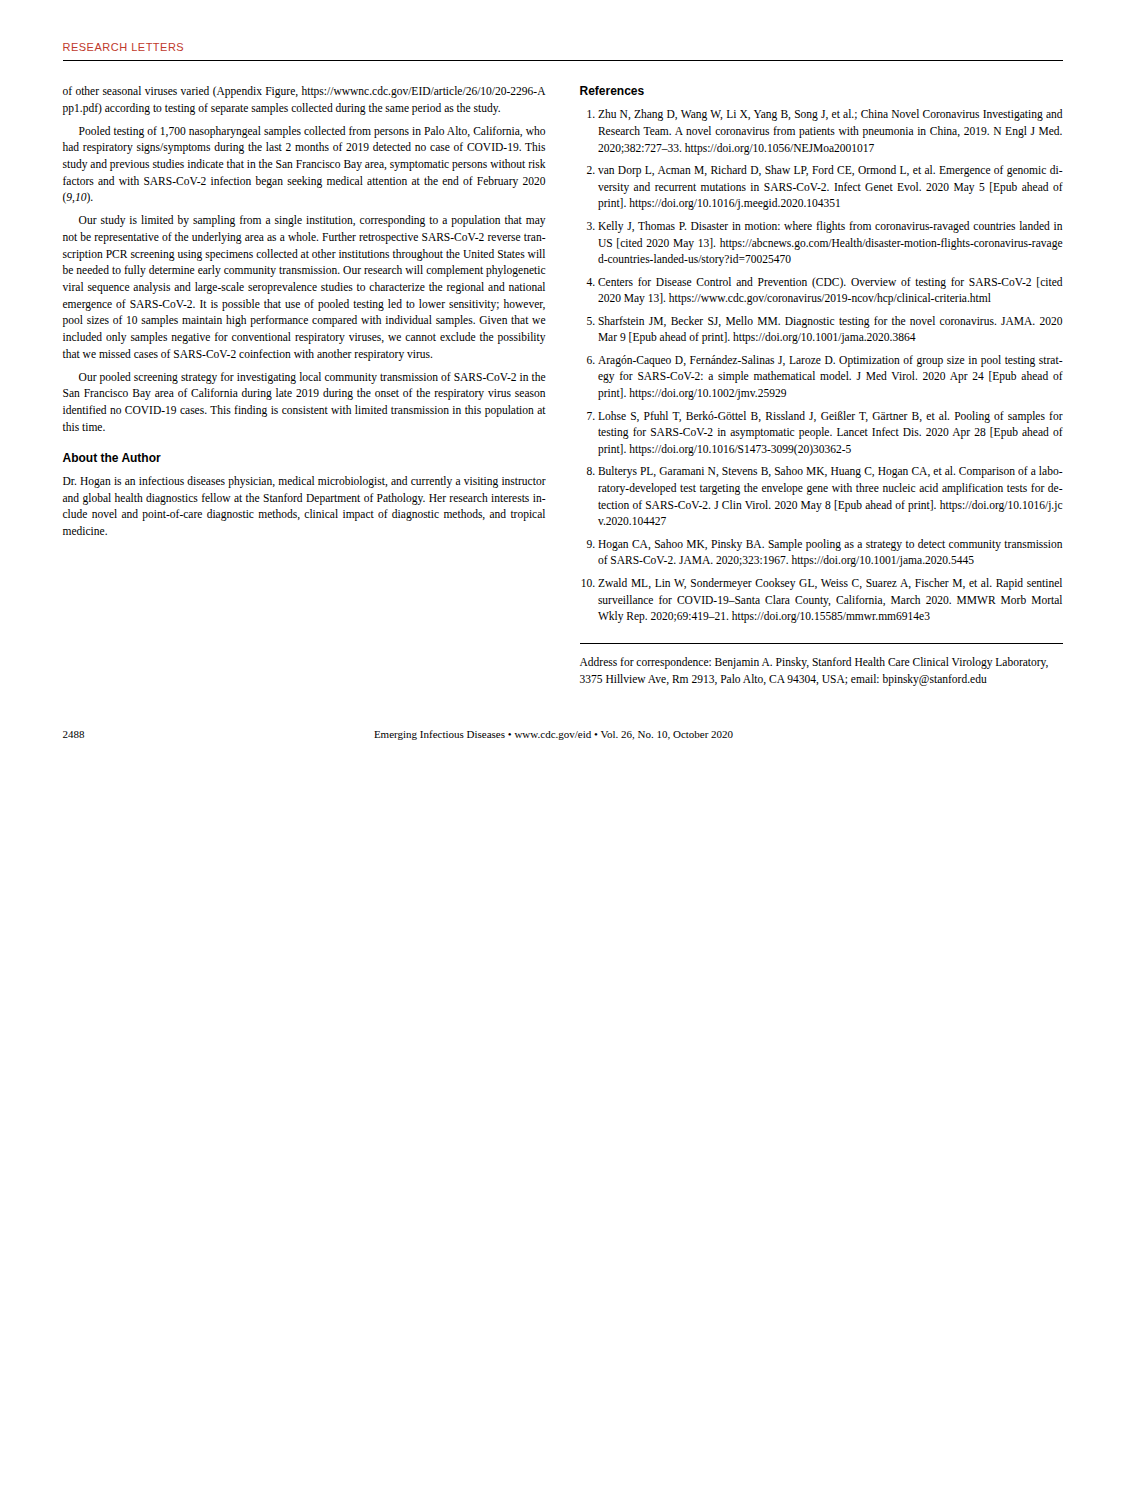Research Letters
of other seasonal viruses varied (Appendix Figure, https://wwwnc.cdc.gov/EID/article/26/10/20-2296-App1.pdf) according to testing of separate samples collected during the same period as the study.
Pooled testing of 1,700 nasopharyngeal samples collected from persons in Palo Alto, California, who had respiratory signs/symptoms during the last 2 months of 2019 detected no case of COVID-19. This study and previous studies indicate that in the San Francisco Bay area, symptomatic persons without risk factors and with SARS-CoV-2 infection began seeking medical attention at the end of February 2020 (9,10).
Our study is limited by sampling from a single institution, corresponding to a population that may not be representative of the underlying area as a whole. Further retrospective SARS-CoV-2 reverse transcription PCR screening using specimens collected at other institutions throughout the United States will be needed to fully determine early community transmission. Our research will complement phylogenetic viral sequence analysis and large-scale seroprevalence studies to characterize the regional and national emergence of SARS-CoV-2. It is possible that use of pooled testing led to lower sensitivity; however, pool sizes of 10 samples maintain high performance compared with individual samples. Given that we included only samples negative for conventional respiratory viruses, we cannot exclude the possibility that we missed cases of SARS-CoV-2 coinfection with another respiratory virus.
Our pooled screening strategy for investigating local community transmission of SARS-CoV-2 in the San Francisco Bay area of California during late 2019 during the onset of the respiratory virus season identified no COVID-19 cases. This finding is consistent with limited transmission in this population at this time.
About the Author
Dr. Hogan is an infectious diseases physician, medical microbiologist, and currently a visiting instructor and global health diagnostics fellow at the Stanford Department of Pathology. Her research interests include novel and point-of-care diagnostic methods, clinical impact of diagnostic methods, and tropical medicine.
References
Zhu N, Zhang D, Wang W, Li X, Yang B, Song J, et al.; China Novel Coronavirus Investigating and Research Team. A novel coronavirus from patients with pneumonia in China, 2019. N Engl J Med. 2020;382:727–33. https://doi.org/10.1056/NEJMoa2001017
van Dorp L, Acman M, Richard D, Shaw LP, Ford CE, Ormond L, et al. Emergence of genomic diversity and recurrent mutations in SARS-CoV-2. Infect Genet Evol. 2020 May 5 [Epub ahead of print]. https://doi.org/10.1016/j.meegid.2020.104351
Kelly J, Thomas P. Disaster in motion: where flights from coronavirus-ravaged countries landed in US [cited 2020 May 13]. https://abcnews.go.com/Health/disaster-motion-flights-coronavirus-ravaged-countries-landed-us/story?id=70025470
Centers for Disease Control and Prevention (CDC). Overview of testing for SARS-CoV-2 [cited 2020 May 13]. https://www.cdc.gov/coronavirus/2019-ncov/hcp/clinical-criteria.html
Sharfstein JM, Becker SJ, Mello MM. Diagnostic testing for the novel coronavirus. JAMA. 2020 Mar 9 [Epub ahead of print]. https://doi.org/10.1001/jama.2020.3864
Aragón-Caqueo D, Fernández-Salinas J, Laroze D. Optimization of group size in pool testing strategy for SARS-CoV-2: a simple mathematical model. J Med Virol. 2020 Apr 24 [Epub ahead of print]. https://doi.org/10.1002/jmv.25929
Lohse S, Pfuhl T, Berkó-Göttel B, Rissland J, Geißler T, Gärtner B, et al. Pooling of samples for testing for SARS-CoV-2 in asymptomatic people. Lancet Infect Dis. 2020 Apr 28 [Epub ahead of print]. https://doi.org/10.1016/S1473-3099(20)30362-5
Bulterys PL, Garamani N, Stevens B, Sahoo MK, Huang C, Hogan CA, et al. Comparison of a laboratory-developed test targeting the envelope gene with three nucleic acid amplification tests for detection of SARS-CoV-2. J Clin Virol. 2020 May 8 [Epub ahead of print]. https://doi.org/10.1016/j.jcv.2020.104427
Hogan CA, Sahoo MK, Pinsky BA. Sample pooling as a strategy to detect community transmission of SARS-CoV-2. JAMA. 2020;323:1967. https://doi.org/10.1001/jama.2020.5445
Zwald ML, Lin W, Sondermeyer Cooksey GL, Weiss C, Suarez A, Fischer M, et al. Rapid sentinel surveillance for COVID-19–Santa Clara County, California, March 2020. MMWR Morb Mortal Wkly Rep. 2020;69:419–21. https://doi.org/10.15585/mmwr.mm6914e3
Address for correspondence: Benjamin A. Pinsky, Stanford Health Care Clinical Virology Laboratory, 3375 Hillview Ave, Rm 2913, Palo Alto, CA 94304, USA; email: bpinsky@stanford.edu
2488
Emerging Infectious Diseases • www.cdc.gov/eid • Vol. 26, No. 10, October 2020